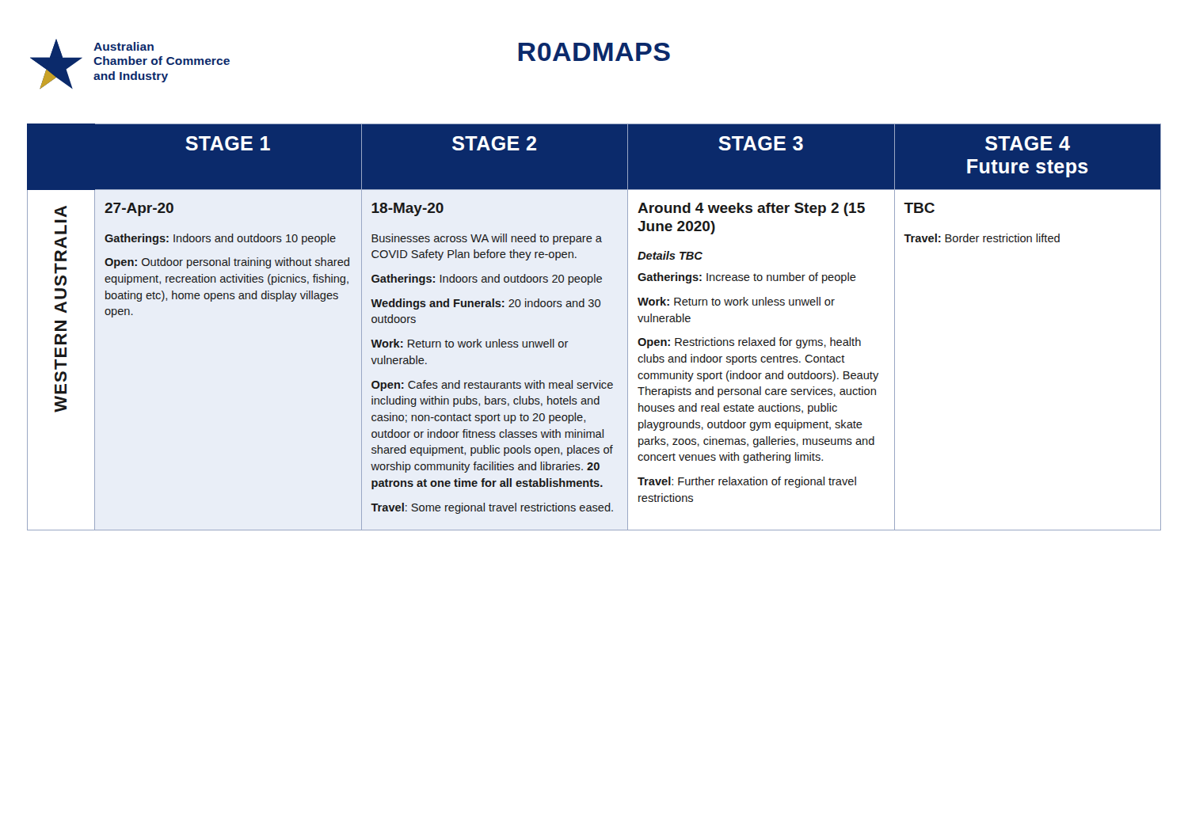Australian
Chamber of Commerce
and Industry
R0ADMAPS
| | STAGE 1 | STAGE 2 | STAGE 3 | STAGE 4 Future steps |
| --- | --- | --- | --- | --- |
| WESTERN AUSTRALIA | 27-Apr-20 Gatherings: Indoors and outdoors 10 people Open: Outdoor personal training without shared equipment, recreation activities (picnics, fishing, boating etc), home opens and display villages open. | 18-May-20 Businesses across WA will need to prepare a COVID Safety Plan before they re-open. Gatherings: Indoors and outdoors 20 people Weddings and Funerals: 20 indoors and 30 outdoors Work: Return to work unless unwell or vulnerable. Open: Cafes and restaurants with meal service including within pubs, bars, clubs, hotels and casino; non-contact sport up to 20 people, outdoor or indoor fitness classes with minimal shared equipment, public pools open, places of worship community facilities and libraries. 20 patrons at one time for all establishments. Travel : Some regional travel restrictions eased. | Around 4 weeks after Step 2 (15 June 2020) Details TBC Gatherings: Increase to number of people Work: Return to work unless unwell or vulnerable Open: Restrictions relaxed for gyms, health clubs and indoor sports centres. Contact community sport (indoor and outdoors). Beauty Therapists and personal care services, auction houses and real estate auctions, public playgrounds, outdoor gym equipment, skate parks, zoos, cinemas, galleries, museums and concert venues with gathering limits. Travel : Further relaxation of regional travel restrictions | TBC Travel: Border restriction lifted |